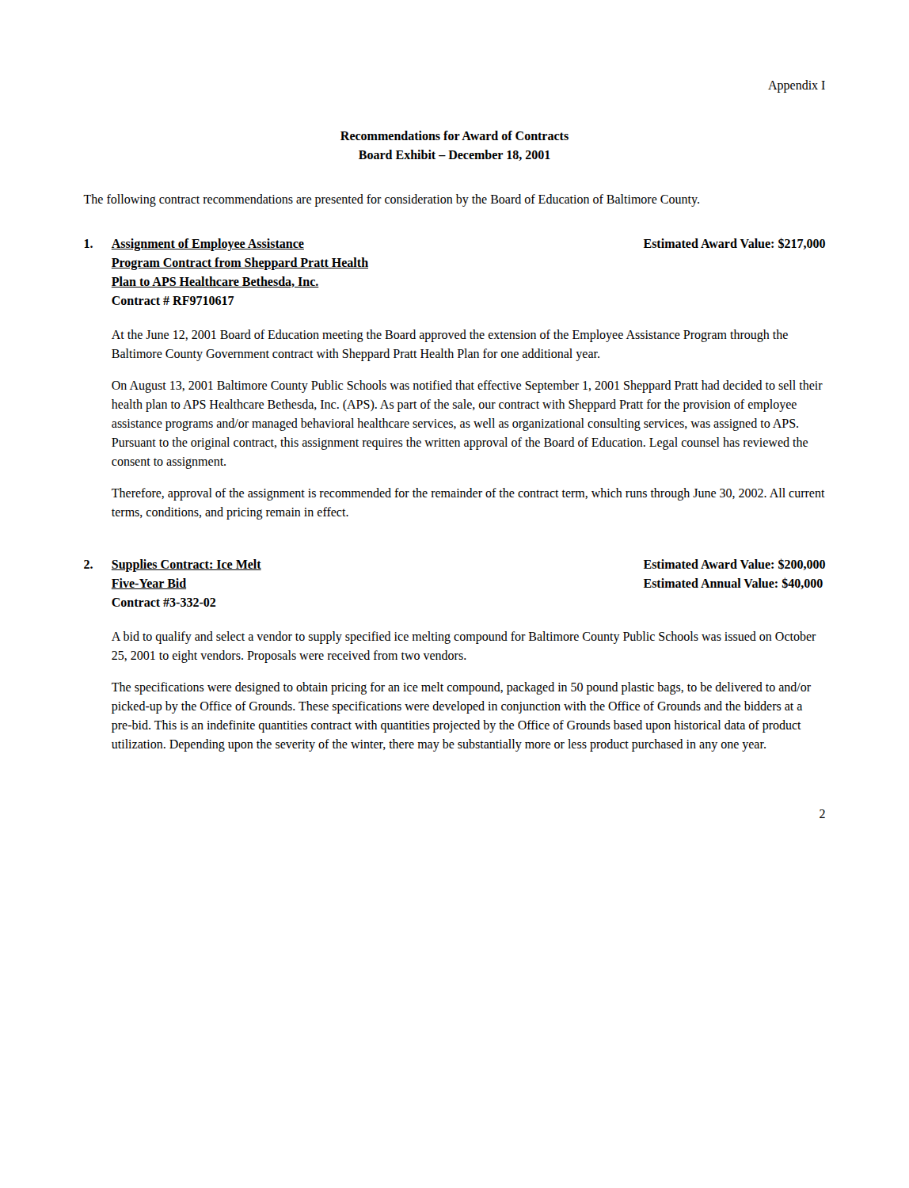Appendix I
Recommendations for Award of Contracts
Board Exhibit – December 18, 2001
The following contract recommendations are presented for consideration by the Board of Education of Baltimore County.
1.
Assignment of Employee Assistance Program Contract from Sheppard Pratt Health Plan to APS Healthcare Bethesda, Inc. Contract # RF9710617
Estimated Award Value: $217,000
At the June 12, 2001 Board of Education meeting the Board approved the extension of the Employee Assistance Program through the Baltimore County Government contract with Sheppard Pratt Health Plan for one additional year.
On August 13, 2001 Baltimore County Public Schools was notified that effective September 1, 2001 Sheppard Pratt had decided to sell their health plan to APS Healthcare Bethesda, Inc. (APS). As part of the sale, our contract with Sheppard Pratt for the provision of employee assistance programs and/or managed behavioral healthcare services, as well as organizational consulting services, was assigned to APS. Pursuant to the original contract, this assignment requires the written approval of the Board of Education. Legal counsel has reviewed the consent to assignment.
Therefore, approval of the assignment is recommended for the remainder of the contract term, which runs through June 30, 2002. All current terms, conditions, and pricing remain in effect.
2.
Supplies Contract: Ice Melt Five-Year Bid Contract #3-332-02
Estimated Award Value: $200,000
Estimated Annual Value: $40,000
A bid to qualify and select a vendor to supply specified ice melting compound for Baltimore County Public Schools was issued on October 25, 2001 to eight vendors. Proposals were received from two vendors.
The specifications were designed to obtain pricing for an ice melt compound, packaged in 50 pound plastic bags, to be delivered to and/or picked-up by the Office of Grounds. These specifications were developed in conjunction with the Office of Grounds and the bidders at a pre-bid. This is an indefinite quantities contract with quantities projected by the Office of Grounds based upon historical data of product utilization. Depending upon the severity of the winter, there may be substantially more or less product purchased in any one year.
2